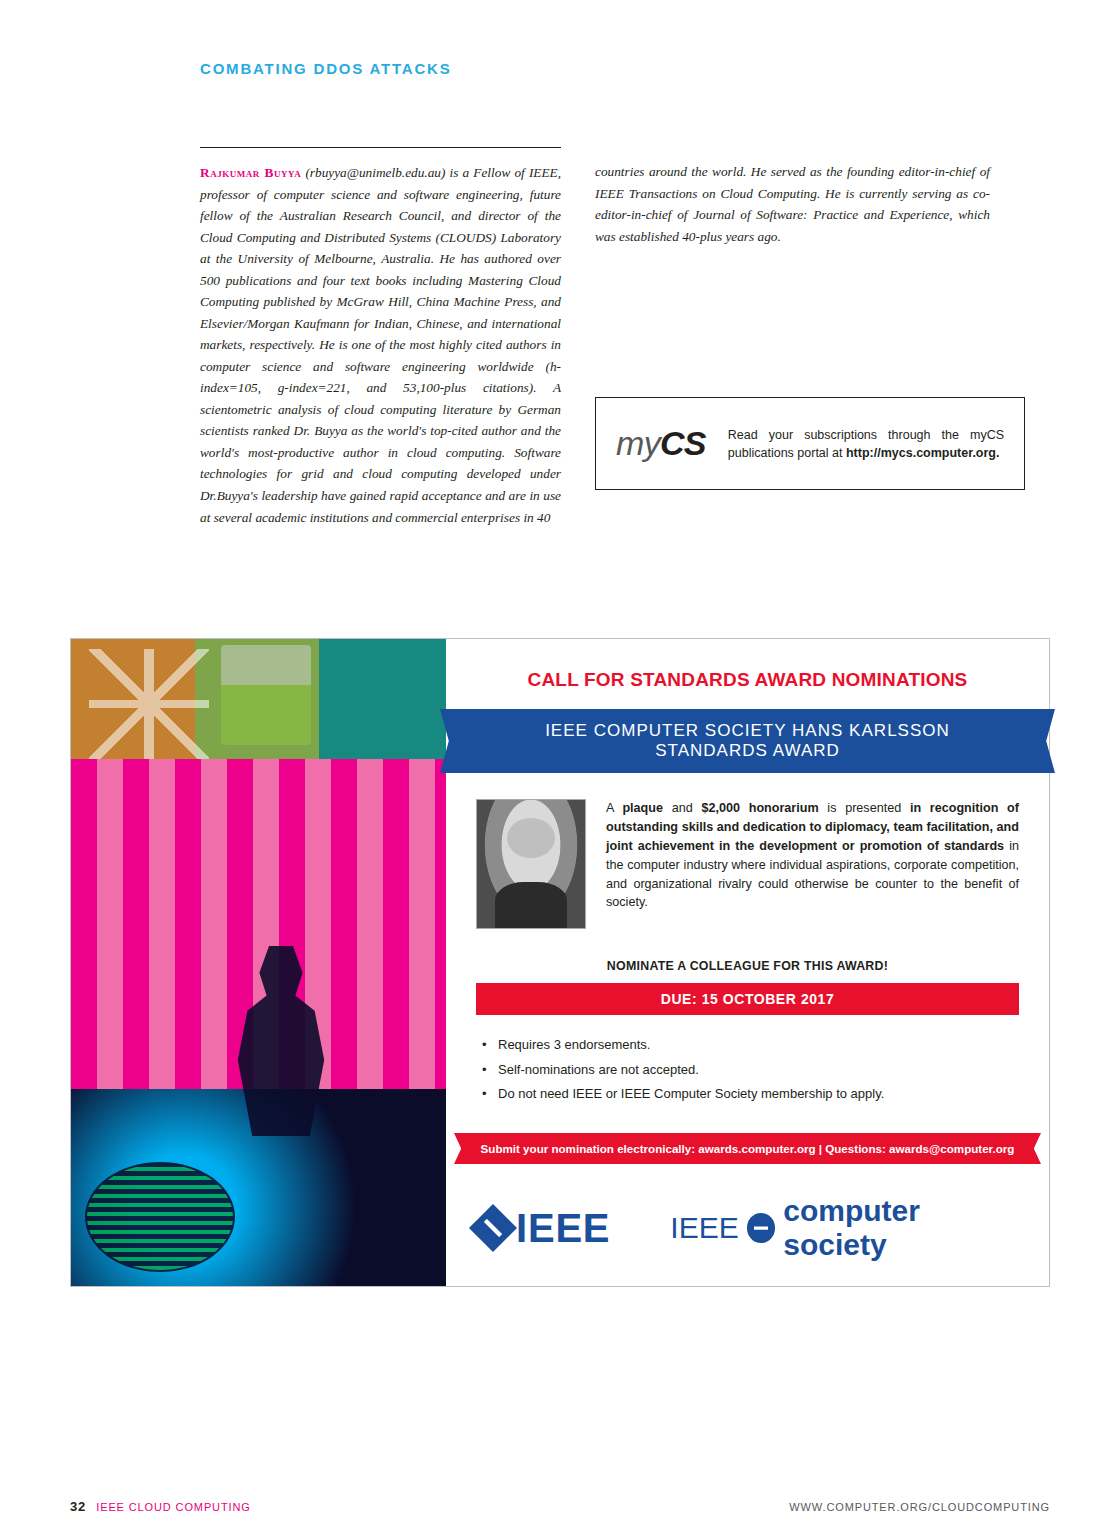Combating DDoS Attacks
Rajkumar Buyya (rbuyya@unimelb.edu.au) is a Fellow of IEEE, professor of computer science and software engineering, future fellow of the Australian Research Council, and director of the Cloud Computing and Distributed Systems (CLOUDS) Laboratory at the University of Melbourne, Australia. He has authored over 500 publications and four text books including Mastering Cloud Computing published by McGraw Hill, China Machine Press, and Elsevier/Morgan Kaufmann for Indian, Chinese, and international markets, respectively. He is one of the most highly cited authors in computer science and software engineering worldwide (h-index=105, g-index=221, and 53,100-plus citations). A scientometric analysis of cloud computing literature by German scientists ranked Dr. Buyya as the world's top-cited author and the world's most-productive author in cloud computing. Software technologies for grid and cloud computing developed under Dr.Buyya's leadership have gained rapid acceptance and are in use at several academic institutions and commercial enterprises in 40
countries around the world. He served as the founding editor-in-chief of IEEE Transactions on Cloud Computing. He is currently serving as co-editor-in-chief of Journal of Software: Practice and Experience, which was established 40-plus years ago.
myCS
Read your subscriptions through the myCS publications portal at http://mycs.computer.org.
CALL FOR STANDARDS AWARD NOMINATIONS
IEEE COMPUTER SOCIETY HANS KARLSSON
STANDARDS AWARD
A plaque and $2,000 honorarium is presented in recognition of outstanding skills and dedication to diplomacy, team facilitation, and joint achievement in the development or promotion of standards in the computer industry where individual aspirations, corporate competition, and organizational rivalry could otherwise be counter to the benefit of society.
NOMINATE A COLLEAGUE FOR THIS AWARD!
DUE: 15 OCTOBER 2017
Requires 3 endorsements.
Self-nominations are not accepted.
Do not need IEEE or IEEE Computer Society membership to apply.
Submit your nomination electronically: awards.computer.org | Questions: awards@computer.org
IEEE
IEEE computer society
32 IEEE CLOUD COMPUTING
WWW.COMPUTER.ORG/CLOUDCOMPUTING